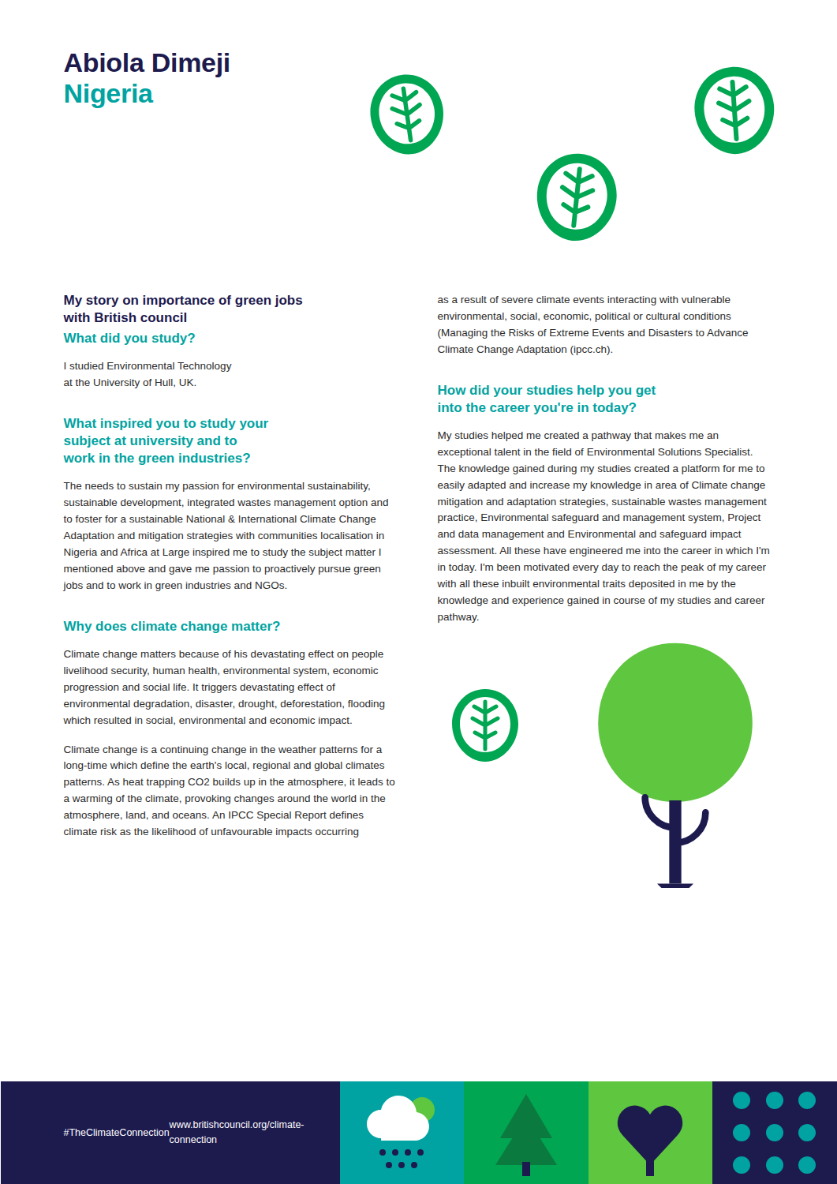Abiola Dimeji Nigeria
My story on importance of green jobs
with British council
What did you study?
I studied Environmental Technology
at the University of Hull, UK.
What inspired you to study your
subject at university and to
work in the green industries?
The needs to sustain my passion for environmental sustainability, sustainable development, integrated wastes management option and to foster for a sustainable National & International Climate Change Adaptation and mitigation strategies with communities localisation in Nigeria and Africa at Large inspired me to study the subject matter I mentioned above and gave me passion to proactively pursue green jobs and to work in green industries and NGOs.
Why does climate change matter?
Climate change matters because of his devastating effect on people livelihood security, human health, environmental system, economic progression and social life. It triggers devastating effect of environmental degradation, disaster, drought, deforestation, flooding which resulted in social, environmental and economic impact.
Climate change is a continuing change in the weather patterns for a long-time which define the earth's local, regional and global climates patterns. As heat trapping CO2 builds up in the atmosphere, it leads to a warming of the climate, provoking changes around the world in the atmosphere, land, and oceans. An IPCC Special Report defines climate risk as the likelihood of unfavourable impacts occurring
as a result of severe climate events interacting with vulnerable environmental, social, economic, political or cultural conditions (Managing the Risks of Extreme Events and Disasters to Advance Climate Change Adaptation (ipcc.ch).
How did your studies help you get
into the career you're in today?
My studies helped me created a pathway that makes me an exceptional talent in the field of Environmental Solutions Specialist. The knowledge gained during my studies created a platform for me to easily adapted and increase my knowledge in area of Climate change mitigation and adaptation strategies, sustainable wastes management practice, Environmental safeguard and management system, Project and data management and Environmental and safeguard impact assessment. All these have engineered me into the career in which I'm in today. I'm been motivated every day to reach the peak of my career with all these inbuilt environmental traits deposited in me by the knowledge and experience gained in course of my studies and career pathway.
#TheClimateConnection
www.britishcouncil.org/climate-connection